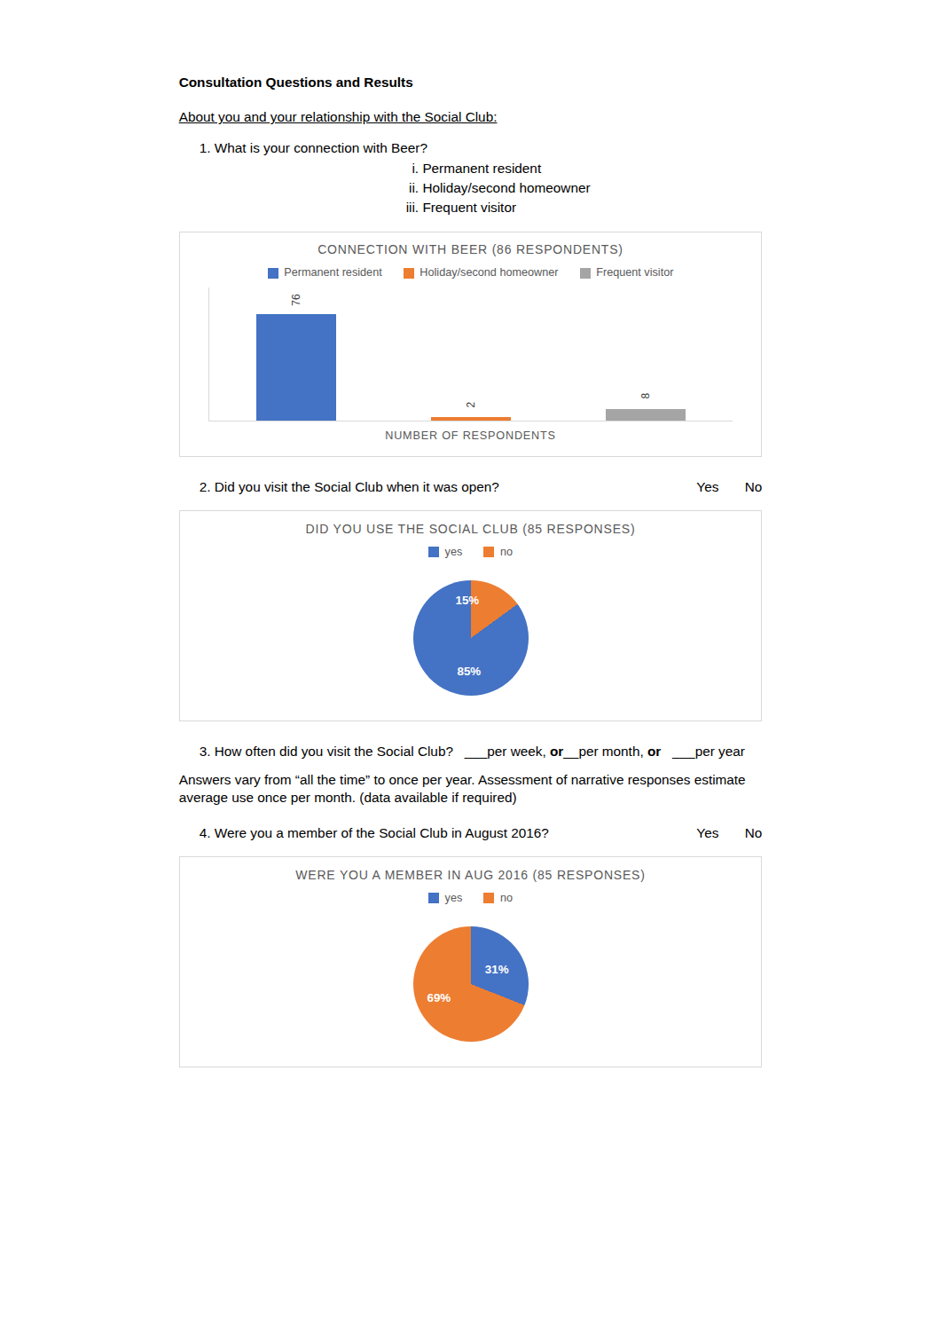Consultation Questions and Results
About you and your relationship with the Social Club:
What is your connection with Beer?
Permanent resident
Holiday/second homeowner
Frequent visitor
CONNECTION WITH BEER (86 RESPONDENTS)
Permanent resident
Holiday/second homeowner
Frequent visitor
76
2
8
NUMBER OF RESPONDENTS
Did you visit the Social Club when it was open? Yes No
DID YOU USE THE SOCIAL CLUB (85 RESPONSES)
yes
no
15% 85%
How often did you visit the Social Club? ___per week, or__per month, or ___per year
Answers vary from “all the time” to once per year. Assessment of narrative responses estimate average use once per month. (data available if required)
Were you a member of the Social Club in August 2016? Yes No
WERE YOU A MEMBER IN AUG 2016 (85 RESPONSES)
yes
no
31% 69%